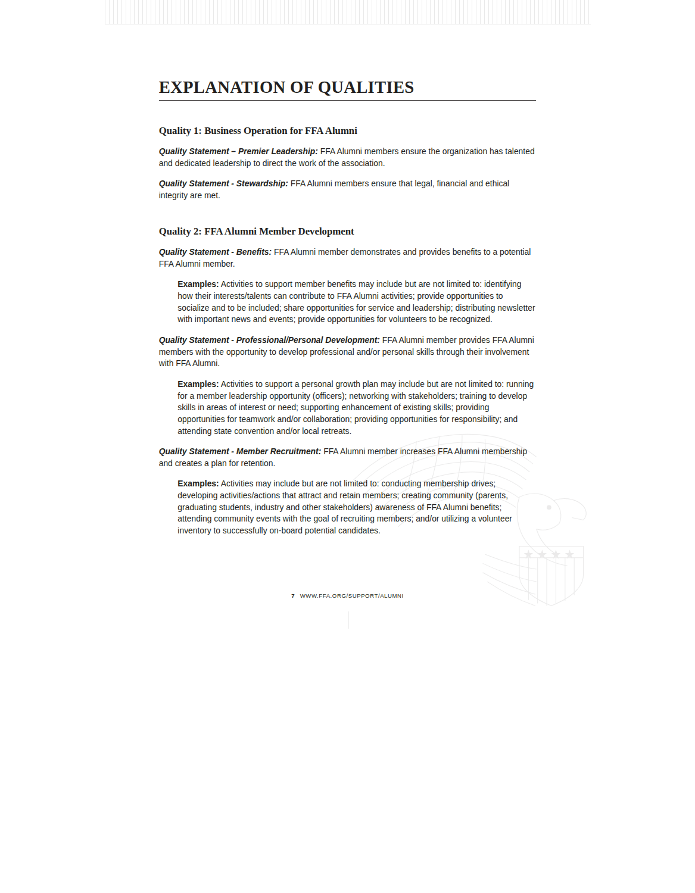EXPLANATION OF QUALITIES
Quality 1: Business Operation for FFA Alumni
Quality Statement – Premier Leadership: FFA Alumni members ensure the organization has talented and dedicated leadership to direct the work of the association.
Quality Statement - Stewardship: FFA Alumni members ensure that legal, financial and ethical integrity are met.
Quality 2: FFA Alumni Member Development
Quality Statement - Benefits: FFA Alumni member demonstrates and provides benefits to a potential FFA Alumni member.
Examples: Activities to support member benefits may include but are not limited to: identifying how their interests/talents can contribute to FFA Alumni activities; provide opportunities to socialize and to be included; share opportunities for service and leadership; distributing newsletter with important news and events; provide opportunities for volunteers to be recognized.
Quality Statement - Professional/Personal Development: FFA Alumni member provides FFA Alumni members with the opportunity to develop professional and/or personal skills through their involvement with FFA Alumni.
Examples: Activities to support a personal growth plan may include but are not limited to: running for a member leadership opportunity (officers); networking with stakeholders; training to develop skills in areas of interest or need; supporting enhancement of existing skills; providing opportunities for teamwork and/or collaboration; providing opportunities for responsibility; and attending state convention and/or local retreats.
Quality Statement - Member Recruitment: FFA Alumni member increases FFA Alumni membership and creates a plan for retention.
Examples: Activities may include but are not limited to: conducting membership drives; developing activities/actions that attract and retain members; creating community (parents, graduating students, industry and other stakeholders) awareness of FFA Alumni benefits; attending community events with the goal of recruiting members; and/or utilizing a volunteer inventory to successfully on-board potential candidates.
7 WWW.FFA.ORG/SUPPORT/ALUMNI